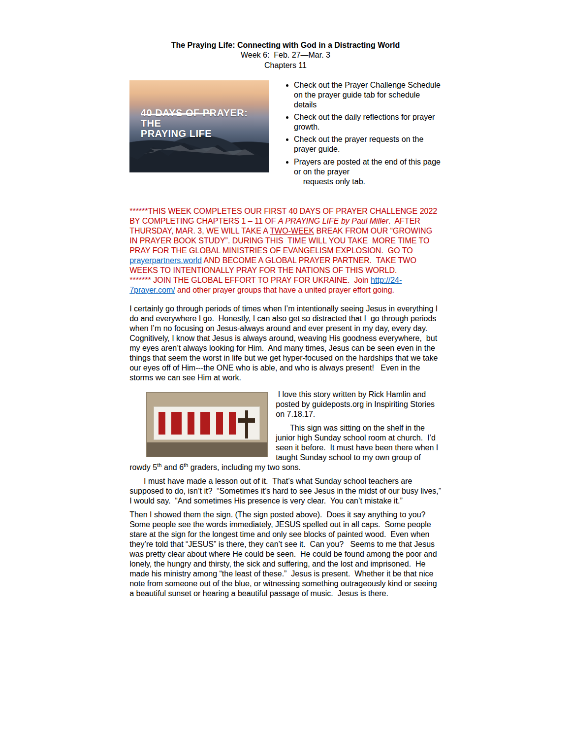The Praying Life: Connecting with God in a Distracting World
Week 6: Feb. 27—Mar. 3
Chapters 11
40 DAYS OF PRAYER:THE PRAYING LIFE
Check out the Prayer Challenge Schedule on the prayer guide tab for schedule details
Check out the daily reflections for prayer growth.
Check out the prayer requests on the prayer guide.
Prayers are posted at the end of this page or on the prayer
requests only tab.
******THIS WEEK COMPLETES OUR FIRST 40 DAYS OF PRAYER CHALLENGE 2022 BY COMPLETING CHAPTERS 1 – 11 OF A PRAYING LIFE by Paul Miller. AFTER THURSDAY, MAR. 3, WE WILL TAKE A TWO-WEEK BREAK FROM OUR “GROWING IN PRAYER BOOK STUDY”. DURING THIS TIME WILL YOU TAKE MORE TIME TO PRAY FOR THE GLOBAL MINISTRIES OF EVANGELISM EXPLOSION. GO TO prayerpartners.world AND BECOME A GLOBAL PRAYER PARTNER. TAKE TWO WEEKS TO INTENTIONALLY PRAY FOR THE NATIONS OF THIS WORLD.
******* JOIN THE GLOBAL EFFORT TO PRAY FOR UKRAINE. Join http://24-7prayer.com/ and other prayer groups that have a united prayer effort going.
I certainly go through periods of times when I’m intentionally seeing Jesus in everything I do and everywhere I go. Honestly, I can also get so distracted that I go through periods when I’m no focusing on Jesus-always around and ever present in my day, every day. Cognitively, I know that Jesus is always around, weaving His goodness everywhere, but my eyes aren’t always looking for Him. And many times, Jesus can be seen even in the things that seem the worst in life but we get hyper-focused on the hardships that we take our eyes off of Him---the ONE who is able, and who is always present! Even in the storms we can see Him at work.
I love this story written by Rick Hamlin and posted by guideposts.org in Inspiriting Stories on 7.18.17.
This sign was sitting on the shelf in the junior high Sunday school room at church. I’d seen it before. It must have been there when I taught Sunday school to my own group of rowdy 5th and 6th graders, including my two sons.
I must have made a lesson out of it. That’s what Sunday school teachers are supposed to do, isn’t it? “Sometimes it’s hard to see Jesus in the midst of our busy lives,” I would say. “And sometimes His presence is very clear. You can’t mistake it.”
Then I showed them the sign. (The sign posted above). Does it say anything to you? Some people see the words immediately, JESUS spelled out in all caps. Some people stare at the sign for the longest time and only see blocks of painted wood. Even when they’re told that “JESUS” is there, they can’t see it. Can you? Seems to me that Jesus was pretty clear about where He could be seen. He could be found among the poor and lonely, the hungry and thirsty, the sick and suffering, and the lost and imprisoned. He made his ministry among “the least of these.” Jesus is present. Whether it be that nice note from someone out of the blue, or witnessing something outrageously kind or seeing a beautiful sunset or hearing a beautiful passage of music. Jesus is there.